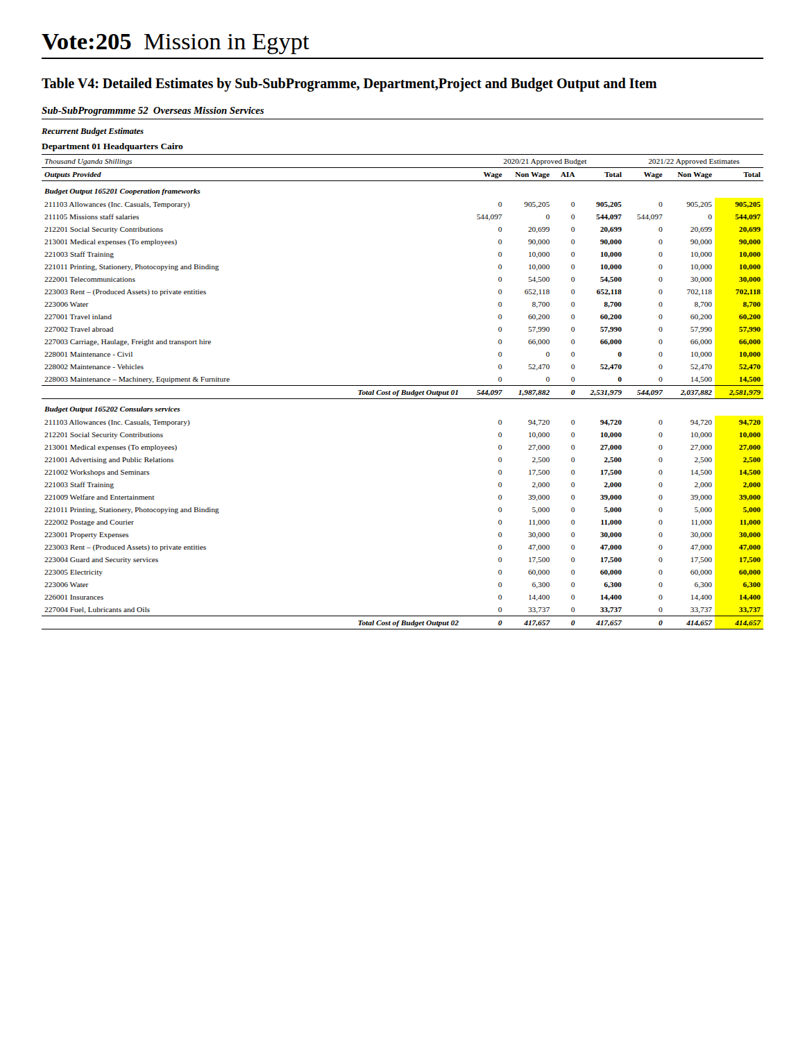Vote:205 Mission in Egypt
Table V4: Detailed Estimates by Sub-SubProgramme, Department,Project and Budget Output and Item
Sub-SubProgrammme 52 Overseas Mission Services
Recurrent Budget Estimates
Department 01 Headquarters Cairo
| Thousand Uganda Shillings | 2020/21 Approved Budget | 2021/22 Approved Estimates |
| --- | --- | --- |
| Outputs Provided | Wage | Non Wage | AIA | Total | Wage | Non Wage | Total |
| Budget Output 165201 Cooperation frameworks |
| 211103 Allowances (Inc. Casuals, Temporary) | 0 | 905,205 | 0 | 905,205 | 0 | 905,205 | 905,205 |
| 211105 Missions staff salaries | 544,097 | 0 | 0 | 544,097 | 544,097 | 0 | 544,097 |
| 212201 Social Security Contributions | 0 | 20,699 | 0 | 20,699 | 0 | 20,699 | 20,699 |
| 213001 Medical expenses (To employees) | 0 | 90,000 | 0 | 90,000 | 0 | 90,000 | 90,000 |
| 221003 Staff Training | 0 | 10,000 | 0 | 10,000 | 0 | 10,000 | 10,000 |
| 221011 Printing, Stationery, Photocopying and Binding | 0 | 10,000 | 0 | 10,000 | 0 | 10,000 | 10,000 |
| 222001 Telecommunications | 0 | 54,500 | 0 | 54,500 | 0 | 30,000 | 30,000 |
| 223003 Rent – (Produced Assets) to private entities | 0 | 652,118 | 0 | 652,118 | 0 | 702,118 | 702,118 |
| 223006 Water | 0 | 8,700 | 0 | 8,700 | 0 | 8,700 | 8,700 |
| 227001 Travel inland | 0 | 60,200 | 0 | 60,200 | 0 | 60,200 | 60,200 |
| 227002 Travel abroad | 0 | 57,990 | 0 | 57,990 | 0 | 57,990 | 57,990 |
| 227003 Carriage, Haulage, Freight and transport hire | 0 | 66,000 | 0 | 66,000 | 0 | 66,000 | 66,000 |
| 228001 Maintenance - Civil | 0 | 0 | 0 | 0 | 0 | 10,000 | 10,000 |
| 228002 Maintenance - Vehicles | 0 | 52,470 | 0 | 52,470 | 0 | 52,470 | 52,470 |
| 228003 Maintenance – Machinery, Equipment & Furniture | 0 | 0 | 0 | 0 | 0 | 14,500 | 14,500 |
| Total Cost of Budget Output 01 | 544,097 | 1,987,882 | 0 | 2,531,979 | 544,097 | 2,037,882 | 2,581,979 |
| Budget Output 165202 Consulars services |
| 211103 Allowances (Inc. Casuals, Temporary) | 0 | 94,720 | 0 | 94,720 | 0 | 94,720 | 94,720 |
| 212201 Social Security Contributions | 0 | 10,000 | 0 | 10,000 | 0 | 10,000 | 10,000 |
| 213001 Medical expenses (To employees) | 0 | 27,000 | 0 | 27,000 | 0 | 27,000 | 27,000 |
| 221001 Advertising and Public Relations | 0 | 2,500 | 0 | 2,500 | 0 | 2,500 | 2,500 |
| 221002 Workshops and Seminars | 0 | 17,500 | 0 | 17,500 | 0 | 14,500 | 14,500 |
| 221003 Staff Training | 0 | 2,000 | 0 | 2,000 | 0 | 2,000 | 2,000 |
| 221009 Welfare and Entertainment | 0 | 39,000 | 0 | 39,000 | 0 | 39,000 | 39,000 |
| 221011 Printing, Stationery, Photocopying and Binding | 0 | 5,000 | 0 | 5,000 | 0 | 5,000 | 5,000 |
| 222002 Postage and Courier | 0 | 11,000 | 0 | 11,000 | 0 | 11,000 | 11,000 |
| 223001 Property Expenses | 0 | 30,000 | 0 | 30,000 | 0 | 30,000 | 30,000 |
| 223003 Rent – (Produced Assets) to private entities | 0 | 47,000 | 0 | 47,000 | 0 | 47,000 | 47,000 |
| 223004 Guard and Security services | 0 | 17,500 | 0 | 17,500 | 0 | 17,500 | 17,500 |
| 223005 Electricity | 0 | 60,000 | 0 | 60,000 | 0 | 60,000 | 60,000 |
| 223006 Water | 0 | 6,300 | 0 | 6,300 | 0 | 6,300 | 6,300 |
| 226001 Insurances | 0 | 14,400 | 0 | 14,400 | 0 | 14,400 | 14,400 |
| 227004 Fuel, Lubricants and Oils | 0 | 33,737 | 0 | 33,737 | 0 | 33,737 | 33,737 |
| Total Cost of Budget Output 02 | 0 | 417,657 | 0 | 417,657 | 0 | 414,657 | 414,657 |